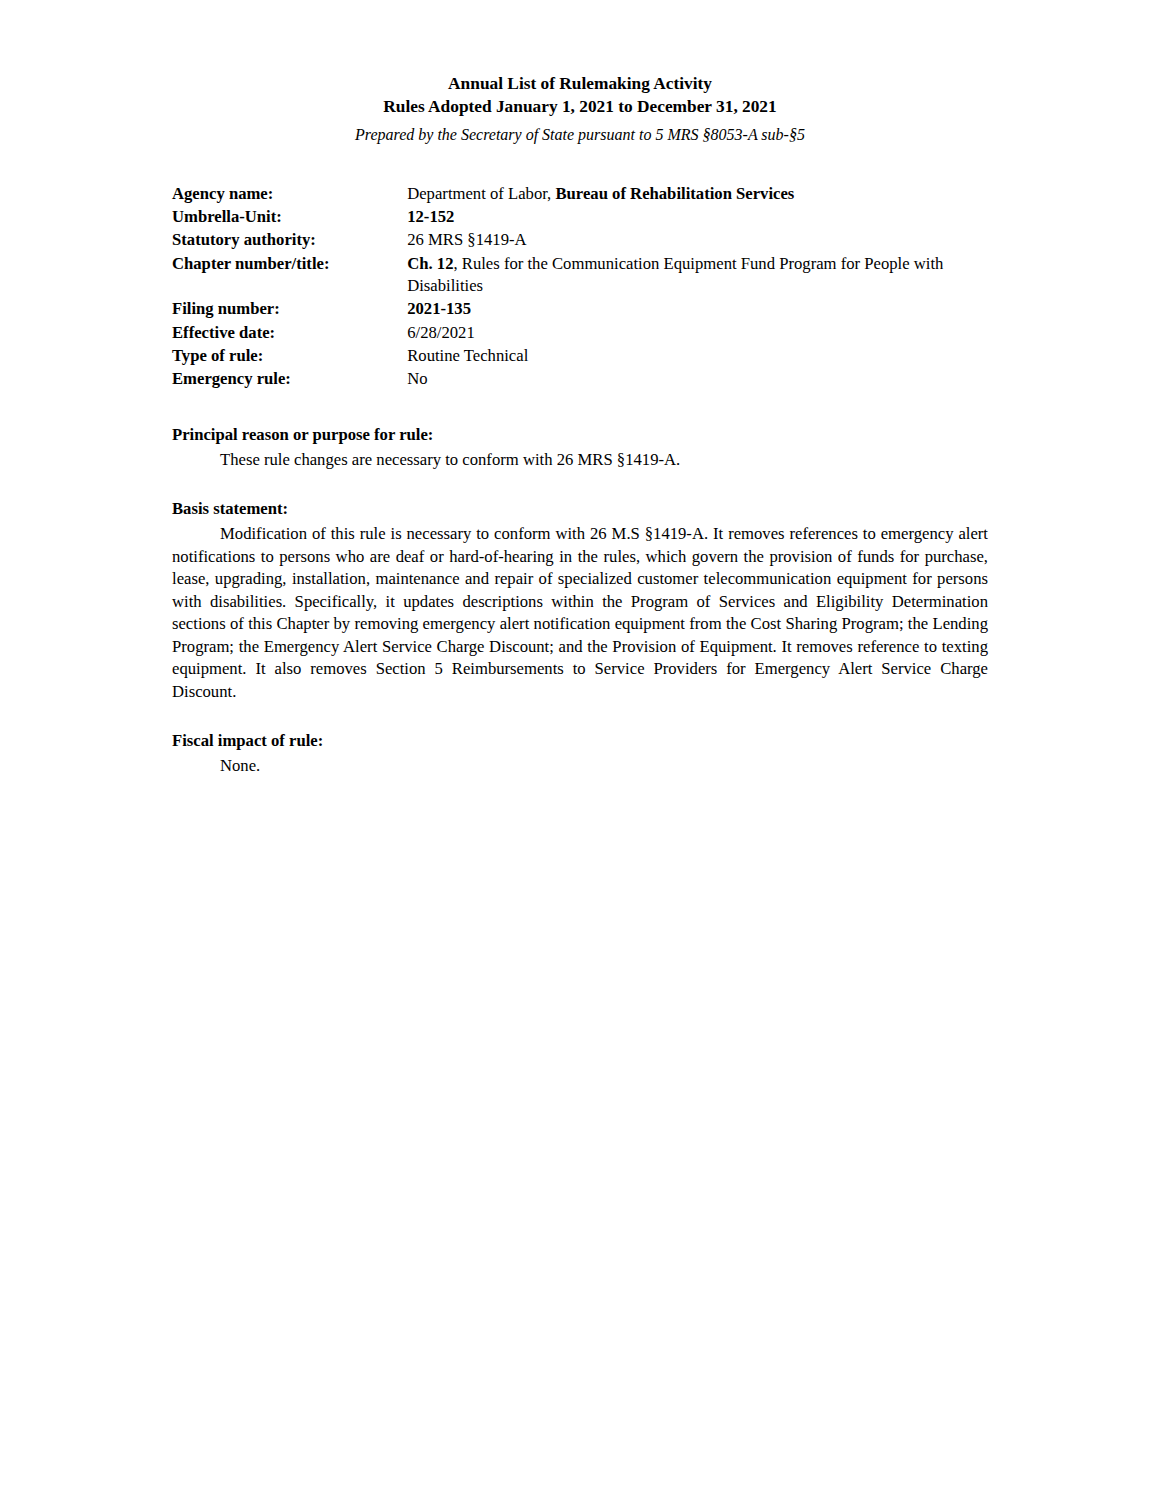Annual List of Rulemaking Activity
Rules Adopted January 1, 2021 to December 31, 2021
Prepared by the Secretary of State pursuant to 5 MRS §8053-A sub-§5
Agency name:
Department of Labor, Bureau of Rehabilitation Services
Umbrella-Unit:
12-152
Statutory authority:
26 MRS §1419-A
Chapter number/title:
Ch. 12, Rules for the Communication Equipment Fund Program for People with Disabilities
Filing number:
2021-135
Effective date:
6/28/2021
Type of rule:
Routine Technical
Emergency rule:
No
Principal reason or purpose for rule:
These rule changes are necessary to conform with 26 MRS §1419-A.
Basis statement:
Modification of this rule is necessary to conform with 26 M.S §1419-A. It removes references to emergency alert notifications to persons who are deaf or hard-of-hearing in the rules, which govern the provision of funds for purchase, lease, upgrading, installation, maintenance and repair of specialized customer telecommunication equipment for persons with disabilities. Specifically, it updates descriptions within the Program of Services and Eligibility Determination sections of this Chapter by removing emergency alert notification equipment from the Cost Sharing Program; the Lending Program; the Emergency Alert Service Charge Discount; and the Provision of Equipment. It removes reference to texting equipment. It also removes Section 5 Reimbursements to Service Providers for Emergency Alert Service Charge Discount.
Fiscal impact of rule:
None.